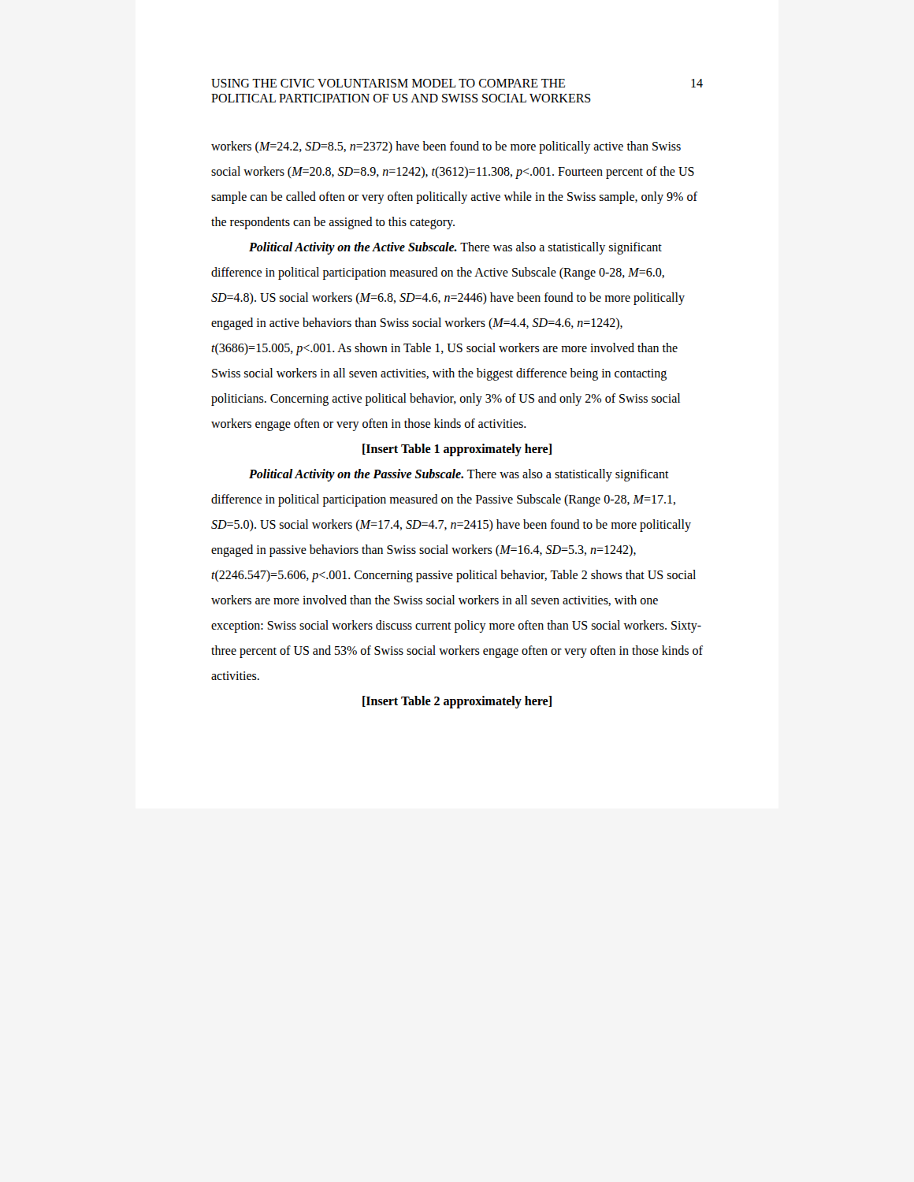Using the Civic Voluntarism Model to Compare the Political Participation of US and Swiss Social Workers
14
workers (M=24.2, SD=8.5, n=2372) have been found to be more politically active than Swiss social workers (M=20.8, SD=8.9, n=1242), t(3612)=11.308, p<.001. Fourteen percent of the US sample can be called often or very often politically active while in the Swiss sample, only 9% of the respondents can be assigned to this category.
Political Activity on the Active Subscale. There was also a statistically significant difference in political participation measured on the Active Subscale (Range 0-28, M=6.0, SD=4.8). US social workers (M=6.8, SD=4.6, n=2446) have been found to be more politically engaged in active behaviors than Swiss social workers (M=4.4, SD=4.6, n=1242), t(3686)=15.005, p<.001. As shown in Table 1, US social workers are more involved than the Swiss social workers in all seven activities, with the biggest difference being in contacting politicians. Concerning active political behavior, only 3% of US and only 2% of Swiss social workers engage often or very often in those kinds of activities.
[Insert Table 1 approximately here]
Political Activity on the Passive Subscale. There was also a statistically significant difference in political participation measured on the Passive Subscale (Range 0-28, M=17.1, SD=5.0). US social workers (M=17.4, SD=4.7, n=2415) have been found to be more politically engaged in passive behaviors than Swiss social workers (M=16.4, SD=5.3, n=1242), t(2246.547)=5.606, p<.001. Concerning passive political behavior, Table 2 shows that US social workers are more involved than the Swiss social workers in all seven activities, with one exception: Swiss social workers discuss current policy more often than US social workers. Sixty-three percent of US and 53% of Swiss social workers engage often or very often in those kinds of activities.
[Insert Table 2 approximately here]